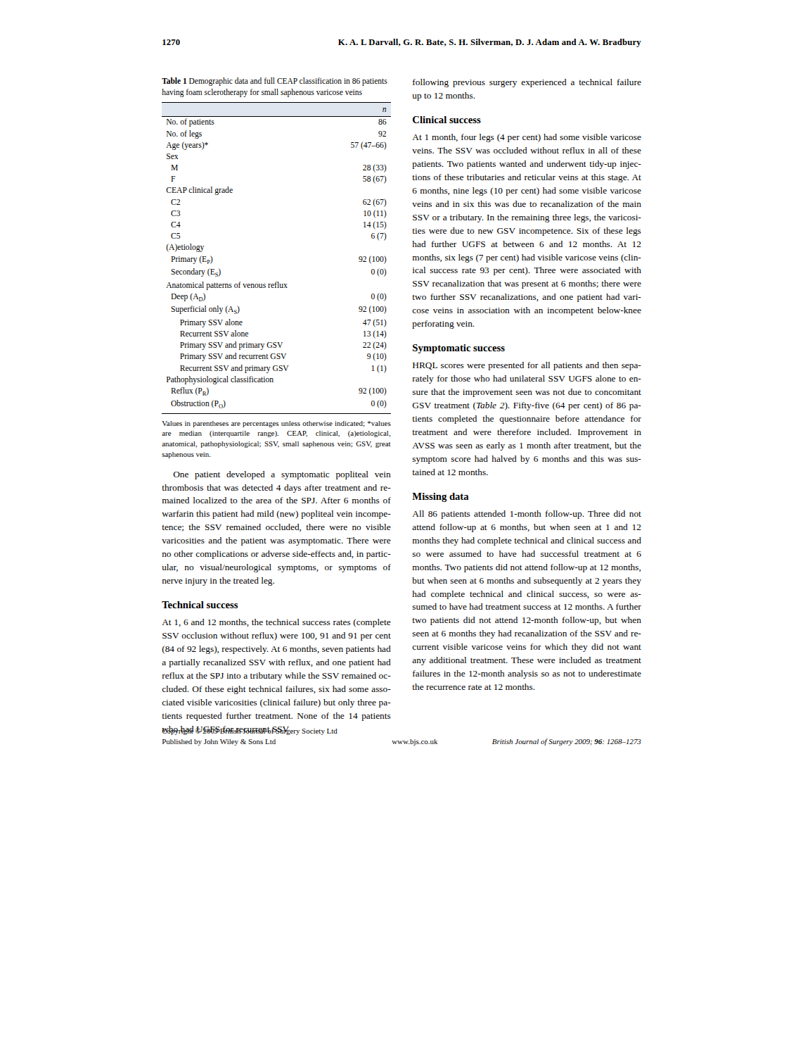1270 K. A. L Darvall, G. R. Bate, S. H. Silverman, D. J. Adam and A. W. Bradbury
Table 1 Demographic data and full CEAP classification in 86 patients having foam sclerotherapy for small saphenous varicose veins
| | n |
| --- | --- |
| No. of patients | 86 |
| No. of legs | 92 |
| Age (years)* | 57 (47–66) |
| Sex | |
| M | 28 (33) |
| F | 58 (67) |
| CEAP clinical grade | |
| C2 | 62 (67) |
| C3 | 10 (11) |
| C4 | 14 (15) |
| C5 | 6 (7) |
| (A)etiology | |
| Primary (E P ) | 92 (100) |
| Secondary (E S ) | 0 (0) |
| Anatomical patterns of venous reflux | |
| Deep (A D ) | 0 (0) |
| Superficial only (A S ) | 92 (100) |
| Primary SSV alone | 47 (51) |
| Recurrent SSV alone | 13 (14) |
| Primary SSV and primary GSV | 22 (24) |
| Primary SSV and recurrent GSV | 9 (10) |
| Recurrent SSV and primary GSV | 1 (1) |
| Pathophysiological classification | |
| Reflux (P R ) | 92 (100) |
| Obstruction (P O ) | 0 (0) |
Values in parentheses are percentages unless otherwise indicated; *values are median (interquartile range). CEAP, clinical, (a)etiological, anatomical, pathophysiological; SSV, small saphenous vein; GSV, great saphenous vein.
One patient developed a symptomatic popliteal vein thrombosis that was detected 4 days after treatment and remained localized to the area of the SPJ. After 6 months of warfarin this patient had mild (new) popliteal vein incompetence; the SSV remained occluded, there were no visible varicosities and the patient was asymptomatic. There were no other complications or adverse side-effects and, in particular, no visual/neurological symptoms, or symptoms of nerve injury in the treated leg.
Technical success
At 1, 6 and 12 months, the technical success rates (complete SSV occlusion without reflux) were 100, 91 and 91 per cent (84 of 92 legs), respectively. At 6 months, seven patients had a partially recanalized SSV with reflux, and one patient had reflux at the SPJ into a tributary while the SSV remained occluded. Of these eight technical failures, six had some associated visible varicosities (clinical failure) but only three patients requested further treatment. None of the 14 patients who had UGFS for recurrent SSV
following previous surgery experienced a technical failure up to 12 months.
Clinical success
At 1 month, four legs (4 per cent) had some visible varicose veins. The SSV was occluded without reflux in all of these patients. Two patients wanted and underwent tidy-up injections of these tributaries and reticular veins at this stage. At 6 months, nine legs (10 per cent) had some visible varicose veins and in six this was due to recanalization of the main SSV or a tributary. In the remaining three legs, the varicosities were due to new GSV incompetence. Six of these legs had further UGFS at between 6 and 12 months. At 12 months, six legs (7 per cent) had visible varicose veins (clinical success rate 93 per cent). Three were associated with SSV recanalization that was present at 6 months; there were two further SSV recanalizations, and one patient had varicose veins in association with an incompetent below-knee perforating vein.
Symptomatic success
HRQL scores were presented for all patients and then separately for those who had unilateral SSV UGFS alone to ensure that the improvement seen was not due to concomitant GSV treatment (Table 2). Fifty-five (64 per cent) of 86 patients completed the questionnaire before attendance for treatment and were therefore included. Improvement in AVSS was seen as early as 1 month after treatment, but the symptom score had halved by 6 months and this was sustained at 12 months.
Missing data
All 86 patients attended 1-month follow-up. Three did not attend follow-up at 6 months, but when seen at 1 and 12 months they had complete technical and clinical success and so were assumed to have had successful treatment at 6 months. Two patients did not attend follow-up at 12 months, but when seen at 6 months and subsequently at 2 years they had complete technical and clinical success, so were assumed to have had treatment success at 12 months. A further two patients did not attend 12-month follow-up, but when seen at 6 months they had recanalization of the SSV and recurrent visible varicose veins for which they did not want any additional treatment. These were included as treatment failures in the 12-month analysis so as not to underestimate the recurrence rate at 12 months.
Copyright © 2009 British Journal of Surgery Society Ltd
Published by John Wiley & Sons Ltd
www.bjs.co.uk
British Journal of Surgery 2009; 96: 1268–1273